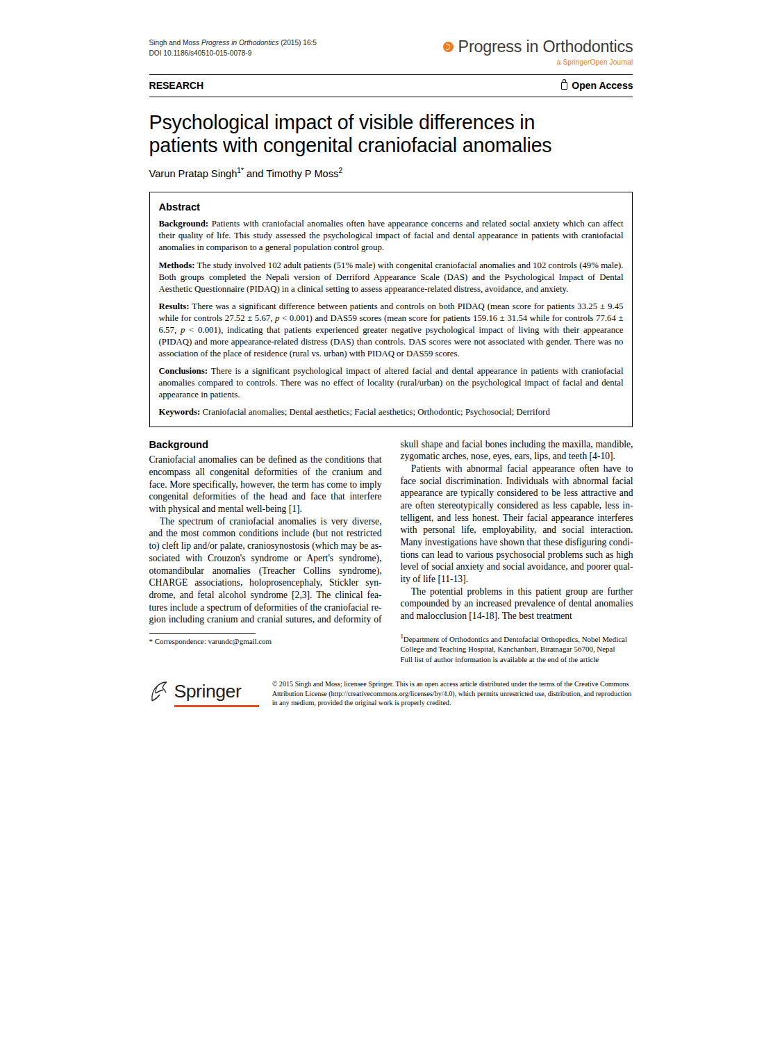Singh and Moss Progress in Orthodontics (2015) 16:5
DOI 10.1186/s40510-015-0078-9
Progress in Orthodontics
a SpringerOpen Journal
RESEARCH
Open Access
Psychological impact of visible differences in
patients with congenital craniofacial anomalies
Varun Pratap Singh1* and Timothy P Moss2
Abstract
Background: Patients with craniofacial anomalies often have appearance concerns and related social anxiety which can affect their quality of life. This study assessed the psychological impact of facial and dental appearance in patients with craniofacial anomalies in comparison to a general population control group.
Methods: The study involved 102 adult patients (51% male) with congenital craniofacial anomalies and 102 controls (49% male). Both groups completed the Nepali version of Derriford Appearance Scale (DAS) and the Psychological Impact of Dental Aesthetic Questionnaire (PIDAQ) in a clinical setting to assess appearance-related distress, avoidance, and anxiety.
Results: There was a significant difference between patients and controls on both PIDAQ (mean score for patients 33.25 ± 9.45 while for controls 27.52 ± 5.67, p < 0.001) and DAS59 scores (mean score for patients 159.16 ± 31.54 while for controls 77.64 ± 6.57, p < 0.001), indicating that patients experienced greater negative psychological impact of living with their appearance (PIDAQ) and more appearance-related distress (DAS) than controls. DAS scores were not associated with gender. There was no association of the place of residence (rural vs. urban) with PIDAQ or DAS59 scores.
Conclusions: There is a significant psychological impact of altered facial and dental appearance in patients with craniofacial anomalies compared to controls. There was no effect of locality (rural/urban) on the psychological impact of facial and dental appearance in patients.
Keywords: Craniofacial anomalies; Dental aesthetics; Facial aesthetics; Orthodontic; Psychosocial; Derriford
Background
Craniofacial anomalies can be defined as the conditions that encompass all congenital deformities of the cranium and face. More specifically, however, the term has come to imply congenital deformities of the head and face that interfere with physical and mental well-being [1].
The spectrum of craniofacial anomalies is very diverse, and the most common conditions include (but not restricted to) cleft lip and/or palate, craniosynostosis (which may be associated with Crouzon's syndrome or Apert's syndrome), otomandibular anomalies (Treacher Collins syndrome), CHARGE associations, holoprosencephaly, Stickler syndrome, and fetal alcohol syndrome [2,3]. The clinical features include a spectrum of deformities of the craniofacial region including cranium and cranial sutures, and deformity of skull shape and facial bones including the maxilla, mandible, zygomatic arches, nose, eyes, ears, lips, and teeth [4-10].
Patients with abnormal facial appearance often have to face social discrimination. Individuals with abnormal facial appearance are typically considered to be less attractive and are often stereotypically considered as less capable, less intelligent, and less honest. Their facial appearance interferes with personal life, employability, and social interaction. Many investigations have shown that these disfiguring conditions can lead to various psychosocial problems such as high level of social anxiety and social avoidance, and poorer quality of life [11-13].
The potential problems in this patient group are further compounded by an increased prevalence of dental anomalies and malocclusion [14-18]. The best treatment
* Correspondence: varundc@gmail.com
1Department of Orthodontics and Dentofacial Orthopedics, Nobel Medical College and Teaching Hospital, Kanchanbari, Biratnagar 56700, Nepal
Full list of author information is available at the end of the article
Springer
© 2015 Singh and Moss; licensee Springer. This is an open access article distributed under the terms of the Creative Commons Attribution License (http://creativecommons.org/licenses/by/4.0), which permits unrestricted use, distribution, and reproduction in any medium, provided the original work is properly credited.